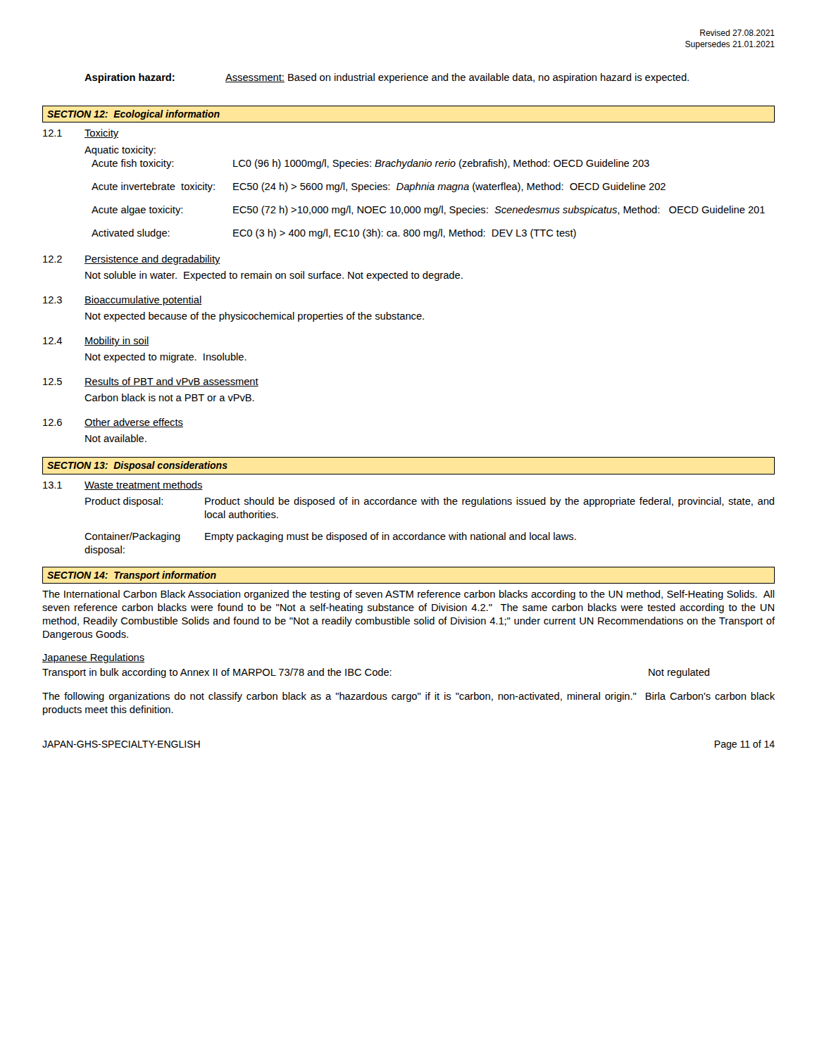Revised 27.08.2021
Supersedes 21.01.2021
Aspiration hazard:
Assessment: Based on industrial experience and the available data, no aspiration hazard is expected.
SECTION 12: Ecological information
12.1
Toxicity
Aquatic toxicity:
Acute fish toxicity:
LC0 (96 h) 1000mg/l, Species: Brachydanio rerio (zebrafish), Method: OECD Guideline 203
Acute invertebrate toxicity:
EC50 (24 h) > 5600 mg/l, Species: Daphnia magna (waterflea), Method: OECD Guideline 202
Acute algae toxicity:
EC50 (72 h) >10,000 mg/l, NOEC 10,000 mg/l, Species: Scenedesmus subspicatus, Method: OECD Guideline 201
Activated sludge:
EC0 (3 h) > 400 mg/l, EC10 (3h): ca. 800 mg/l, Method: DEV L3 (TTC test)
12.2
Persistence and degradability
Not soluble in water. Expected to remain on soil surface. Not expected to degrade.
12.3
Bioaccumulative potential
Not expected because of the physicochemical properties of the substance.
12.4
Mobility in soil
Not expected to migrate. Insoluble.
12.5
Results of PBT and vPvB assessment
Carbon black is not a PBT or a vPvB.
12.6
Other adverse effects
Not available.
SECTION 13: Disposal considerations
13.1
Waste treatment methods
Product disposal:
Product should be disposed of in accordance with the regulations issued by the appropriate federal, provincial, state, and local authorities.
Container/Packaging disposal:
Empty packaging must be disposed of in accordance with national and local laws.
SECTION 14: Transport information
The International Carbon Black Association organized the testing of seven ASTM reference carbon blacks according to the UN method, Self-Heating Solids. All seven reference carbon blacks were found to be "Not a self-heating substance of Division 4.2." The same carbon blacks were tested according to the UN method, Readily Combustible Solids and found to be "Not a readily combustible solid of Division 4.1;" under current UN Recommendations on the Transport of Dangerous Goods.
Japanese Regulations
Transport in bulk according to Annex II of MARPOL 73/78 and the IBC Code:
Not regulated
The following organizations do not classify carbon black as a "hazardous cargo" if it is "carbon, non-activated, mineral origin." Birla Carbon's carbon black products meet this definition.
JAPAN-GHS-SPECIALTY-ENGLISH
Page 11 of 14